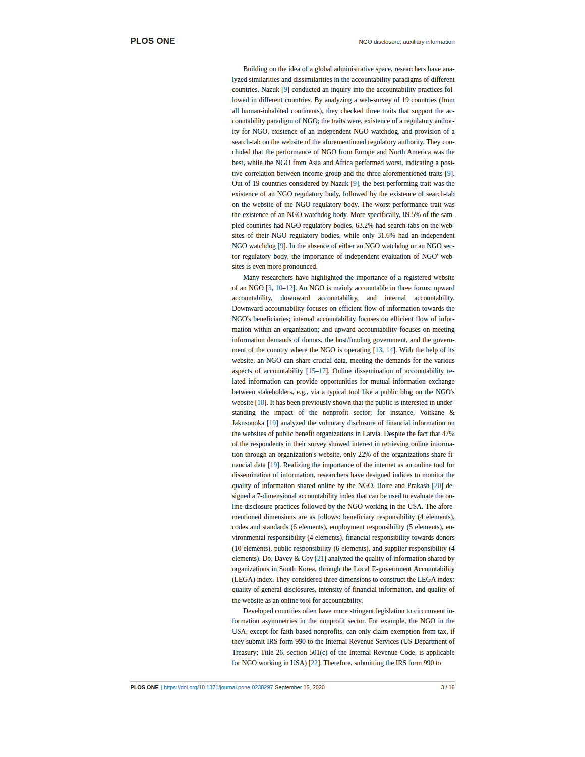PLOS ONE
NGO disclosure; auxiliary information
Building on the idea of a global administrative space, researchers have analyzed similarities and dissimilarities in the accountability paradigms of different countries. Nazuk [9] conducted an inquiry into the accountability practices followed in different countries. By analyzing a web-survey of 19 countries (from all human-inhabited continents), they checked three traits that support the accountability paradigm of NGO; the traits were, existence of a regulatory authority for NGO, existence of an independent NGO watchdog, and provision of a search-tab on the website of the aforementioned regulatory authority. They concluded that the performance of NGO from Europe and North America was the best, while the NGO from Asia and Africa performed worst, indicating a positive correlation between income group and the three aforementioned traits [9]. Out of 19 countries considered by Nazuk [9], the best performing trait was the existence of an NGO regulatory body, followed by the existence of search-tab on the website of the NGO regulatory body. The worst performance trait was the existence of an NGO watchdog body. More specifically, 89.5% of the sampled countries had NGO regulatory bodies, 63.2% had search-tabs on the websites of their NGO regulatory bodies, while only 31.6% had an independent NGO watchdog [9]. In the absence of either an NGO watchdog or an NGO sector regulatory body, the importance of independent evaluation of NGO' websites is even more pronounced.
Many researchers have highlighted the importance of a registered website of an NGO [3, 10–12]. An NGO is mainly accountable in three forms: upward accountability, downward accountability, and internal accountability. Downward accountability focuses on efficient flow of information towards the NGO's beneficiaries; internal accountability focuses on efficient flow of information within an organization; and upward accountability focuses on meeting information demands of donors, the host/funding government, and the government of the country where the NGO is operating [13, 14]. With the help of its website, an NGO can share crucial data, meeting the demands for the various aspects of accountability [15–17]. Online dissemination of accountability related information can provide opportunities for mutual information exchange between stakeholders, e.g., via a typical tool like a public blog on the NGO's website [18]. It has been previously shown that the public is interested in understanding the impact of the nonprofit sector; for instance, Voitkane & Jakusonoka [19] analyzed the voluntary disclosure of financial information on the websites of public benefit organizations in Latvia. Despite the fact that 47% of the respondents in their survey showed interest in retrieving online information through an organization's website, only 22% of the organizations share financial data [19]. Realizing the importance of the internet as an online tool for dissemination of information, researchers have designed indices to monitor the quality of information shared online by the NGO. Boire and Prakash [20] designed a 7-dimensional accountability index that can be used to evaluate the online disclosure practices followed by the NGO working in the USA. The aforementioned dimensions are as follows: beneficiary responsibility (4 elements), codes and standards (6 elements), employment responsibility (5 elements), environmental responsibility (4 elements), financial responsibility towards donors (10 elements), public responsibility (6 elements), and supplier responsibility (4 elements). Do, Davey & Coy [21] analyzed the quality of information shared by organizations in South Korea, through the Local E-government Accountability (LEGA) index. They considered three dimensions to construct the LEGA index: quality of general disclosures, intensity of financial information, and quality of the website as an online tool for accountability.
Developed countries often have more stringent legislation to circumvent information asymmetries in the nonprofit sector. For example, the NGO in the USA, except for faith-based nonprofits, can only claim exemption from tax, if they submit IRS form 990 to the Internal Revenue Services (US Department of Treasury; Title 26, section 501(c) of the Internal Revenue Code, is applicable for NGO working in USA) [22]. Therefore, submitting the IRS form 990 to
PLOS ONE | https://doi.org/10.1371/journal.pone.0238297 September 15, 2020
3 / 16